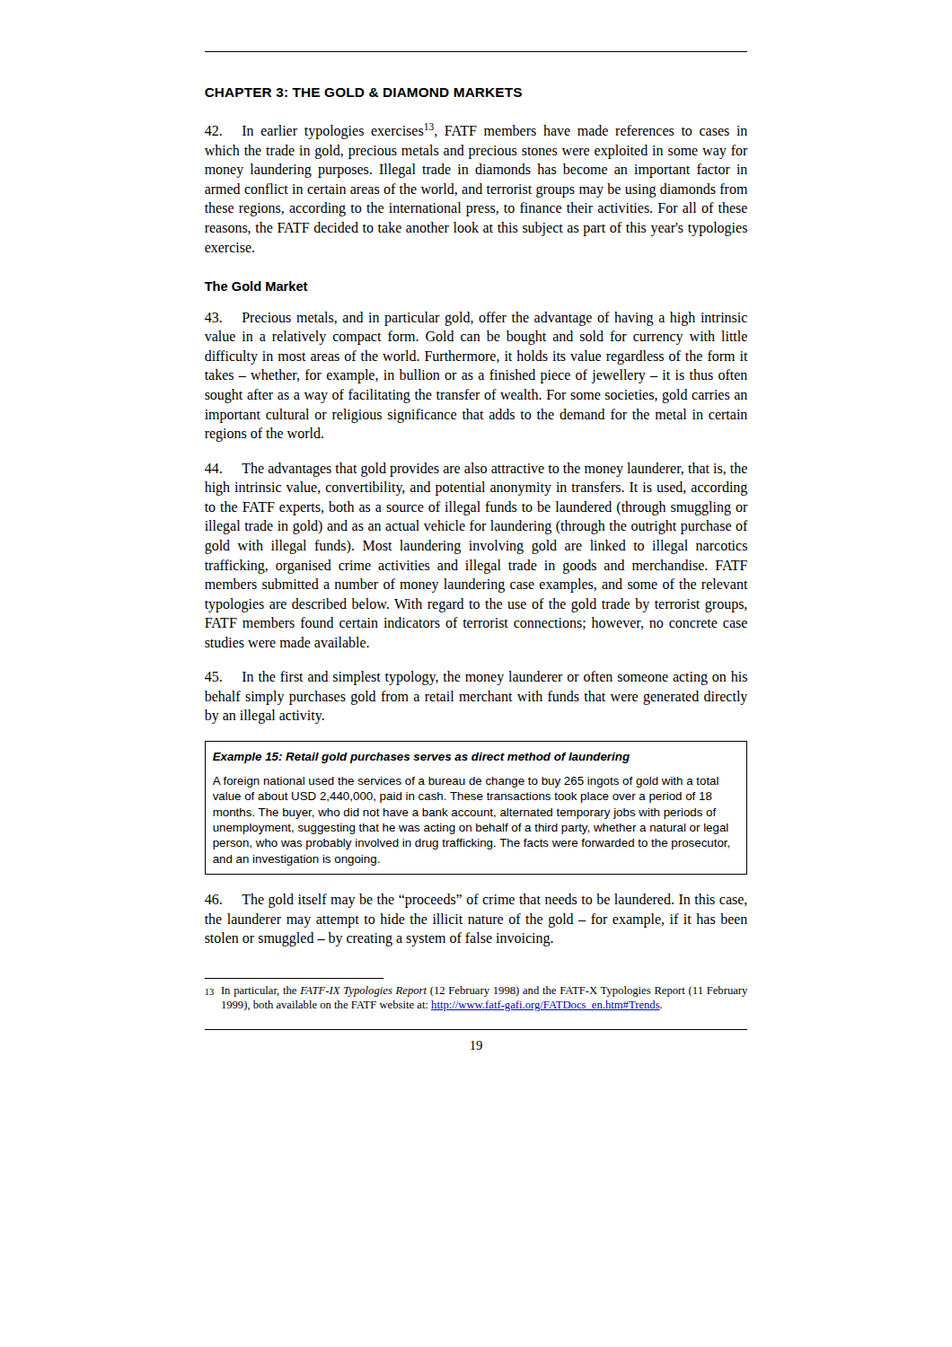CHAPTER 3: THE GOLD & DIAMOND MARKETS
42. In earlier typologies exercises13, FATF members have made references to cases in which the trade in gold, precious metals and precious stones were exploited in some way for money laundering purposes. Illegal trade in diamonds has become an important factor in armed conflict in certain areas of the world, and terrorist groups may be using diamonds from these regions, according to the international press, to finance their activities. For all of these reasons, the FATF decided to take another look at this subject as part of this year's typologies exercise.
The Gold Market
43. Precious metals, and in particular gold, offer the advantage of having a high intrinsic value in a relatively compact form. Gold can be bought and sold for currency with little difficulty in most areas of the world. Furthermore, it holds its value regardless of the form it takes – whether, for example, in bullion or as a finished piece of jewellery – it is thus often sought after as a way of facilitating the transfer of wealth. For some societies, gold carries an important cultural or religious significance that adds to the demand for the metal in certain regions of the world.
44. The advantages that gold provides are also attractive to the money launderer, that is, the high intrinsic value, convertibility, and potential anonymity in transfers. It is used, according to the FATF experts, both as a source of illegal funds to be laundered (through smuggling or illegal trade in gold) and as an actual vehicle for laundering (through the outright purchase of gold with illegal funds). Most laundering involving gold are linked to illegal narcotics trafficking, organised crime activities and illegal trade in goods and merchandise. FATF members submitted a number of money laundering case examples, and some of the relevant typologies are described below. With regard to the use of the gold trade by terrorist groups, FATF members found certain indicators of terrorist connections; however, no concrete case studies were made available.
45. In the first and simplest typology, the money launderer or often someone acting on his behalf simply purchases gold from a retail merchant with funds that were generated directly by an illegal activity.
Example 15: Retail gold purchases serves as direct method of laundering
A foreign national used the services of a bureau de change to buy 265 ingots of gold with a total value of about USD 2,440,000, paid in cash. These transactions took place over a period of 18 months. The buyer, who did not have a bank account, alternated temporary jobs with periods of unemployment, suggesting that he was acting on behalf of a third party, whether a natural or legal person, who was probably involved in drug trafficking. The facts were forwarded to the prosecutor, and an investigation is ongoing.
46. The gold itself may be the “proceeds” of crime that needs to be laundered. In this case, the launderer may attempt to hide the illicit nature of the gold – for example, if it has been stolen or smuggled – by creating a system of false invoicing.
13
In particular, the FATF-IX Typologies Report (12 February 1998) and the FATF-X Typologies Report (11 February 1999), both available on the FATF website at: http://www.fatf-gafi.org/FATDocs_en.htm#Trends.
19